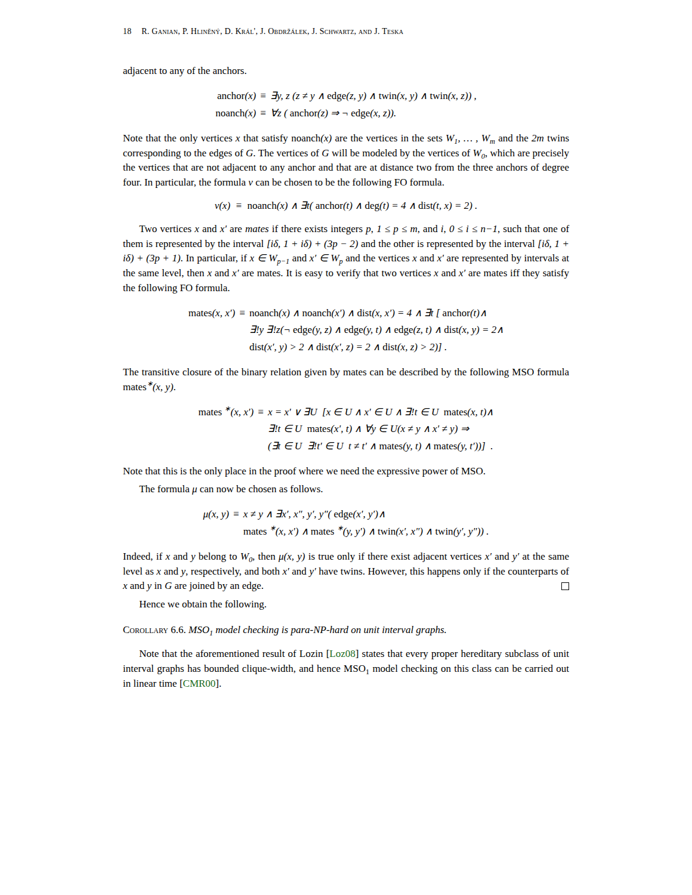18 R. Ganian, P. Hliněný, D. Král', J. Obdržálek, J. Schwartz, and J. Teska
adjacent to any of the anchors.
| anchor (x) | ≡ | ∃y, z ( z ≠ y ∧ edge (z, y) ∧ twin (x, y) ∧ twin (x, z) ) , |
| noanch (x) | ≡ | ∀z ( anchor (z) ⇒ ¬ edge (x, z) ) . |
Note that the only vertices x that satisfy noanch(x) are the vertices in the sets W1, … , Wm and the 2m twins corresponding to the edges of G. The vertices of G will be modeled by the vertices of W0, which are precisely the vertices that are not adjacent to any anchor and that are at distance two from the three anchors of degree four. In particular, the formula ν can be chosen to be the following FO formula.
ν(x) ≡ noanch(x) ∧ ∃t( anchor(t) ∧ deg(t) = 4 ∧ dist(t, x) = 2) .
Two vertices x and x′ are mates if there exists integers p, 1 ≤ p ≤ m, and i, 0 ≤ i ≤ n−1, such that one of them is represented by the interval [iδ, 1 + iδ) + (3p − 2) and the other is represented by the interval [iδ, 1 + iδ) + (3p + 1). In particular, if x ∈ Wp−1 and x′ ∈ Wp and the vertices x and x′ are represented by intervals at the same level, then x and x′ are mates. It is easy to verify that two vertices x and x′ are mates iff they satisfy the following FO formula.
| mates (x, x′) | ≡ | noanch (x) ∧ noanch (x′) ∧ dist (x, x′) = 4 ∧ ∃t [ anchor (t)∧ |
| | | ∃!y ∃!z ( ¬ edge (y, z) ∧ edge (y, t) ∧ edge (z, t) ∧ dist (x, y) = 2∧ |
| | | dist (x′, y) > 2 ∧ dist (x′, z) = 2 ∧ dist (x, z) > 2 ) ] . |
The transitive closure of the binary relation given by mates can be described by the following MSO formula mates∗(x, y).
| mates ∗ (x, x′) | ≡ | x = x′ ∨ ∃U [ x ∈ U ∧ x′ ∈ U ∧ ∃!t ∈ U mates (x, t)∧ |
| | | ∃!t ∈ U mates (x′, t) ∧ ∀y ∈ U(x ≠ y ∧ x′ ≠ y) ⇒ |
| | | (∃t ∈ U ∃!t′ ∈ U t ≠ t′ ∧ mates (y, t) ∧ mates (y, t′)) ] . |
Note that this is the only place in the proof where we need the expressive power of MSO.
The formula μ can now be chosen as follows.
| μ(x, y) | ≡ | x ≠ y ∧ ∃x′, x″, y′, y″ ( edge (x′, y′)∧ |
| | | mates ∗ (x, x′) ∧ mates ∗ (y, y′) ∧ twin (x′, x″) ∧ twin (y′, y″) ) . |
Indeed, if x and y belong to W0, then μ(x, y) is true only if there exist adjacent vertices x′ and y′ at the same level as x and y, respectively, and both x′ and y′ have twins. However, this happens only if the counterparts of x and y in G are joined by an edge.
Hence we obtain the following.
Corollary 6.6. MSO1 model checking is para-NP-hard on unit interval graphs.
Note that the aforementioned result of Lozin [Loz08] states that every proper hereditary subclass of unit interval graphs has bounded clique-width, and hence MSO1 model checking on this class can be carried out in linear time [CMR00].